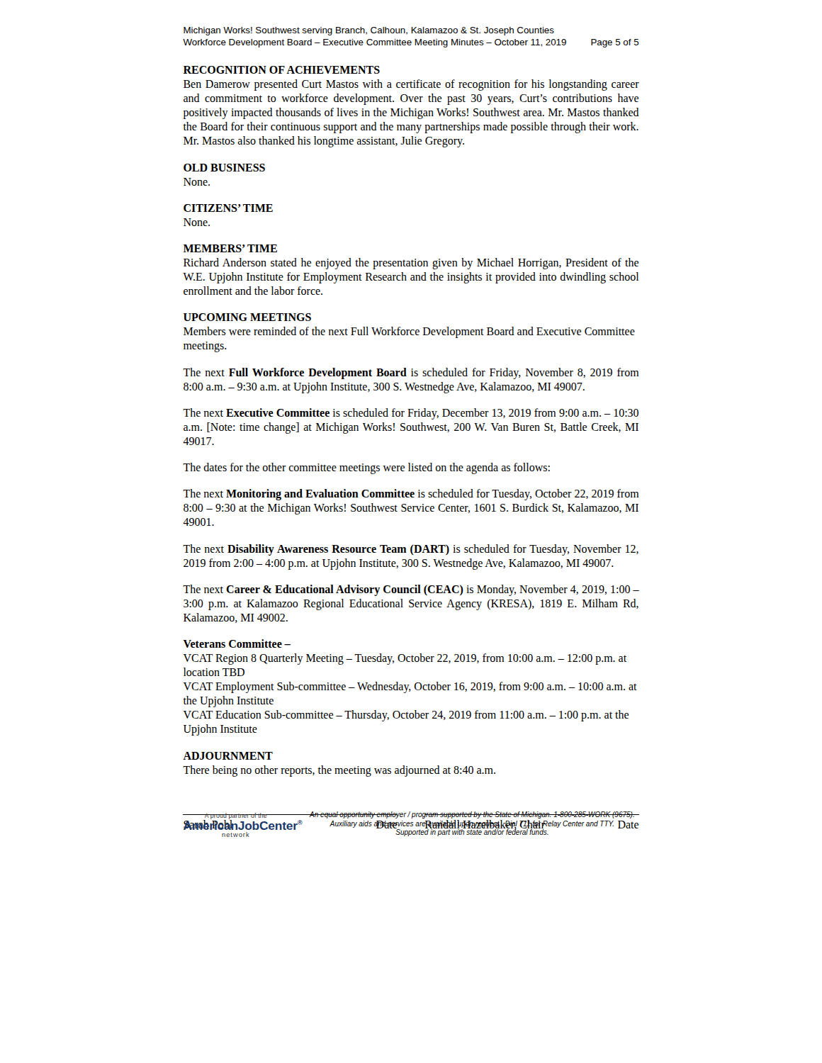Michigan Works! Southwest serving Branch, Calhoun, Kalamazoo & St. Joseph Counties Workforce Development Board – Executive Committee Meeting Minutes – October 11, 2019 Page 5 of 5
Recognition of Achievements
Ben Damerow presented Curt Mastos with a certificate of recognition for his longstanding career and commitment to workforce development. Over the past 30 years, Curt’s contributions have positively impacted thousands of lives in the Michigan Works! Southwest area. Mr. Mastos thanked the Board for their continuous support and the many partnerships made possible through their work. Mr. Mastos also thanked his longtime assistant, Julie Gregory.
Old Business
None.
Citizens’ Time
None.
Members’ Time
Richard Anderson stated he enjoyed the presentation given by Michael Horrigan, President of the W.E. Upjohn Institute for Employment Research and the insights it provided into dwindling school enrollment and the labor force.
Upcoming Meetings
Members were reminded of the next Full Workforce Development Board and Executive Committee meetings.
The next Full Workforce Development Board is scheduled for Friday, November 8, 2019 from 8:00 a.m. – 9:30 a.m. at Upjohn Institute, 300 S. Westnedge Ave, Kalamazoo, MI 49007.
The next Executive Committee is scheduled for Friday, December 13, 2019 from 9:00 a.m. – 10:30 a.m. [Note: time change] at Michigan Works! Southwest, 200 W. Van Buren St, Battle Creek, MI 49017.
The dates for the other committee meetings were listed on the agenda as follows:
The next Monitoring and Evaluation Committee is scheduled for Tuesday, October 22, 2019 from 8:00 – 9:30 at the Michigan Works! Southwest Service Center, 1601 S. Burdick St, Kalamazoo, MI 49001.
The next Disability Awareness Resource Team (DART) is scheduled for Tuesday, November 12, 2019 from 2:00 – 4:00 p.m. at Upjohn Institute, 300 S. Westnedge Ave, Kalamazoo, MI 49007.
The next Career & Educational Advisory Council (CEAC) is Monday, November 4, 2019, 1:00 – 3:00 p.m. at Kalamazoo Regional Educational Service Agency (KRESA), 1819 E. Milham Rd, Kalamazoo, MI 49002.
Veterans Committee –
VCAT Region 8 Quarterly Meeting – Tuesday, October 22, 2019, from 10:00 a.m. – 12:00 p.m. at location TBD
VCAT Employment Sub-committee – Wednesday, October 16, 2019, from 9:00 a.m. – 10:00 a.m. at the Upjohn Institute
VCAT Education Sub-committee – Thursday, October 24, 2019 from 11:00 a.m. – 1:00 p.m. at the Upjohn Institute
Adjournment
There being no other reports, the meeting was adjourned at 8:40 a.m.
Sarah Pohl Date
Randall Hazelbaker, Chair Date
A proud partner of the
AmericanJob Center®
network
An equal opportunity employer / program supported by the State of Michigan. 1-800-285-WORK (9675).
Auxiliary aids and services are available upon request. Dial 711 for Relay Center and TTY.
Supported in part with state and/or federal funds.